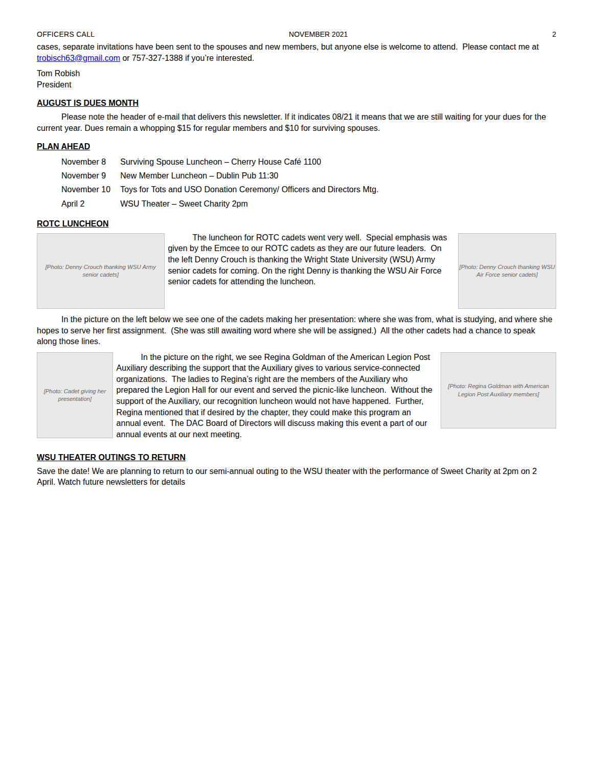OFFICERS CALL
NOVEMBER 2021
2
cases, separate invitations have been sent to the spouses and new members, but anyone else is welcome to attend. Please contact me at trobisch63@gmail.com or 757-327-1388 if you’re interested.
Tom Robish
President
AUGUST IS DUES MONTH
Please note the header of e-mail that delivers this newsletter. If it indicates 08/21 it means that we are still waiting for your dues for the current year. Dues remain a whopping $15 for regular members and $10 for surviving spouses.
PLAN AHEAD
| November 8 | Surviving Spouse Luncheon – Cherry House Café 1100 |
| November 9 | New Member Luncheon – Dublin Pub 11:30 |
| November 10 | Toys for Tots and USO Donation Ceremony/ Officers and Directors Mtg. |
| April 2 | WSU Theater – Sweet Charity 2pm |
ROTC LUNCHEON
[Photo: Denny Crouch thanking WSU Army senior cadets]
[Photo: Denny Crouch thanking WSU Air Force senior cadets]
The luncheon for ROTC cadets went very well. Special emphasis was given by the Emcee to our ROTC cadets as they are our future leaders. On the left Denny Crouch is thanking the Wright State University (WSU) Army senior cadets for coming. On the right Denny is thanking the WSU Air Force senior cadets for attending the luncheon.
In the picture on the left below we see one of the cadets making her presentation: where she was from, what is studying, and where she hopes to serve her first assignment. (She was still awaiting word where she will be assigned.) All the other cadets had a chance to speak along those lines.
[Photo: Cadet giving her presentation]
[Photo: Regina Goldman with American Legion Post Auxiliary members]
In the picture on the right, we see Regina Goldman of the American Legion Post Auxiliary describing the support that the Auxiliary gives to various service-connected organizations. The ladies to Regina’s right are the members of the Auxiliary who prepared the Legion Hall for our event and served the picnic-like luncheon. Without the support of the Auxiliary, our recognition luncheon would not have happened. Further, Regina mentioned that if desired by the chapter, they could make this program an annual event. The DAC Board of Directors will discuss making this event a part of our annual events at our next meeting.
WSU THEATER OUTINGS TO RETURN
Save the date! We are planning to return to our semi-annual outing to the WSU theater with the performance of Sweet Charity at 2pm on 2 April. Watch future newsletters for details